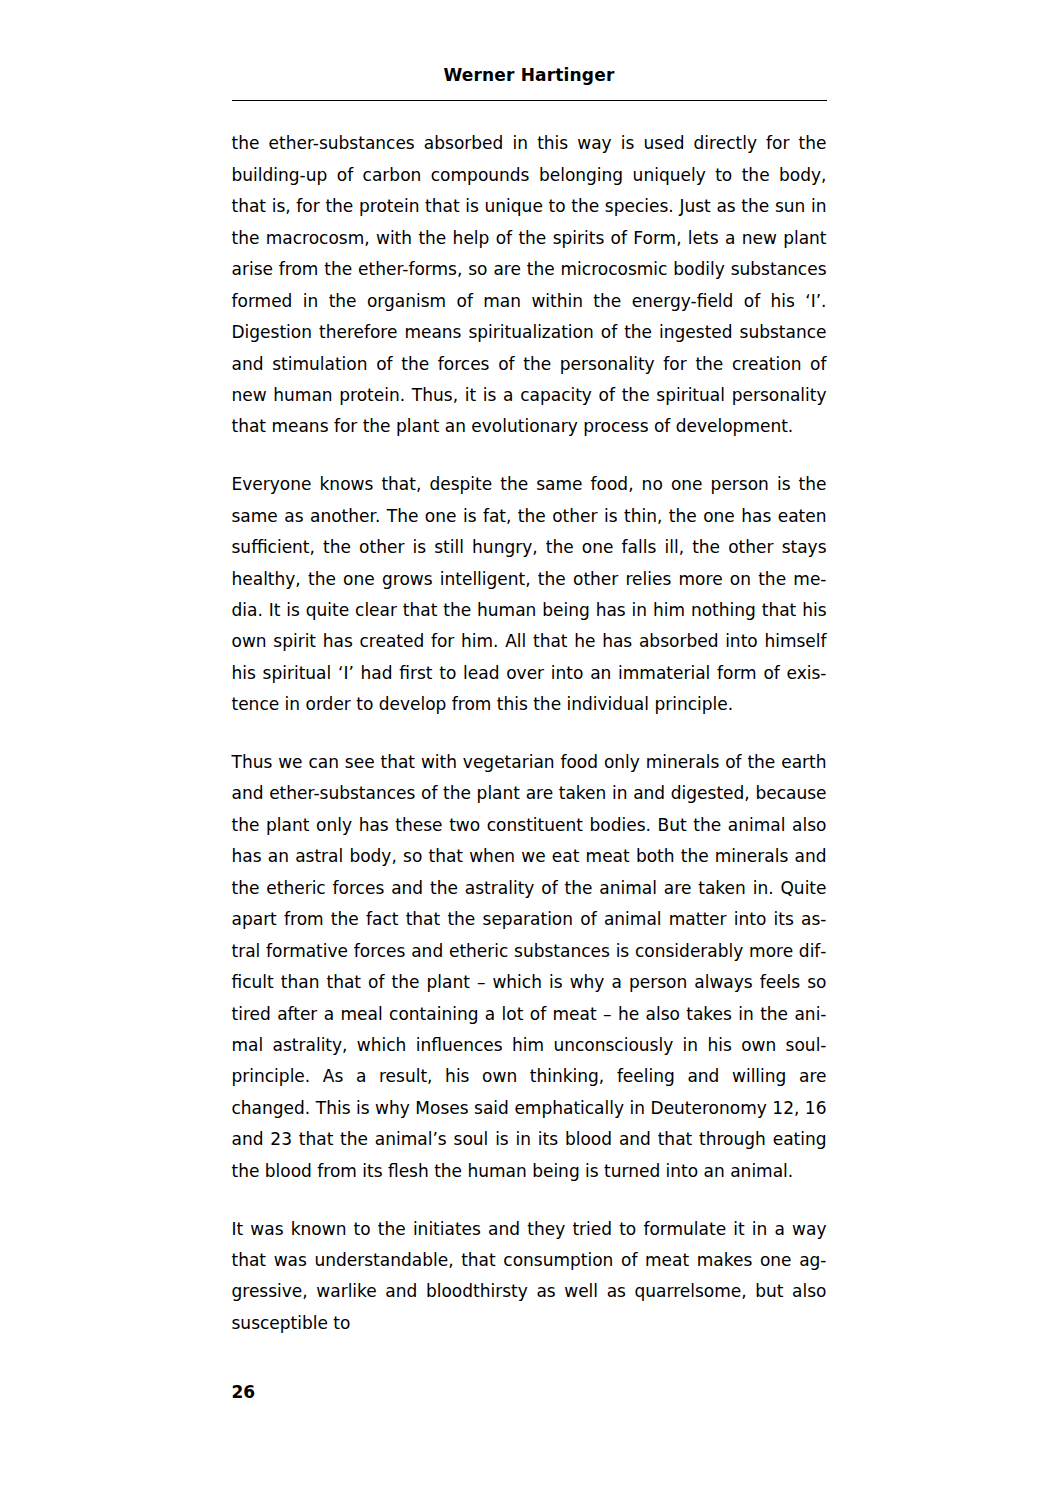Werner Hartinger
the ether-substances absorbed in this way is used directly for the building-up of carbon compounds belonging uniquely to the body, that is, for the protein that is unique to the species. Just as the sun in the macrocosm, with the help of the spirits of Form, lets a new plant arise from the ether-forms, so are the microcosmic bodily substances formed in the organism of man within the energy-field of his ‘I’. Digestion therefore means spiritualization of the ingested substance and stimulation of the forces of the personality for the creation of new human protein. Thus, it is a capacity of the spiritual personality that means for the plant an evolutionary process of development.
Everyone knows that, despite the same food, no one person is the same as another. The one is fat, the other is thin, the one has eaten sufficient, the other is still hungry, the one falls ill, the other stays healthy, the one grows intelligent, the other relies more on the media. It is quite clear that the human being has in him nothing that his own spirit has created for him. All that he has absorbed into himself his spiritual ‘I’ had first to lead over into an immaterial form of existence in order to develop from this the individual principle.
Thus we can see that with vegetarian food only minerals of the earth and ether-substances of the plant are taken in and digested, because the plant only has these two constituent bodies. But the animal also has an astral body, so that when we eat meat both the minerals and the etheric forces and the astrality of the animal are taken in. Quite apart from the fact that the separation of animal matter into its astral formative forces and etheric substances is considerably more difficult than that of the plant – which is why a person always feels so tired after a meal containing a lot of meat – he also takes in the animal astrality, which influences him unconsciously in his own soul-principle. As a result, his own thinking, feeling and willing are changed. This is why Moses said emphatically in Deuteronomy 12, 16 and 23 that the animal’s soul is in its blood and that through eating the blood from its flesh the human being is turned into an animal.
It was known to the initiates and they tried to formulate it in a way that was understandable, that consumption of meat makes one aggressive, warlike and bloodthirsty as well as quarrelsome, but also susceptible to
26